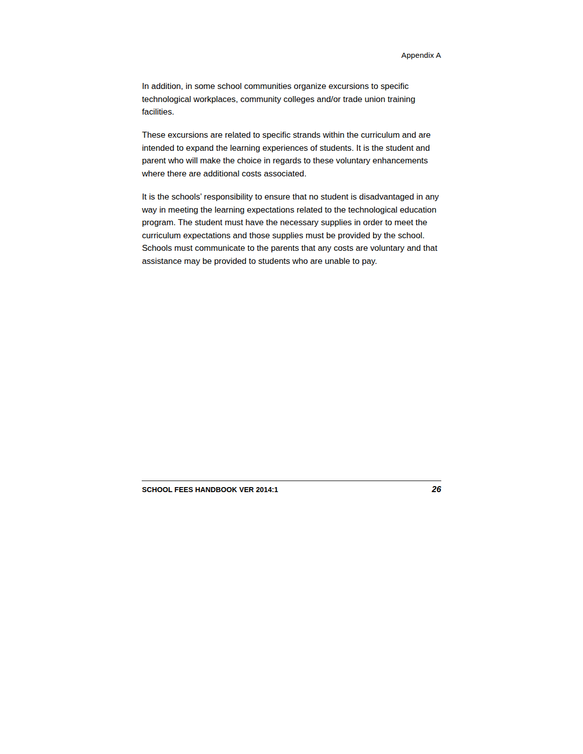Appendix A
In addition, in some school communities organize excursions to specific technological workplaces, community colleges and/or trade union training facilities.
These excursions are related to specific strands within the curriculum and are intended to expand the learning experiences of students. It is the student and parent who will make the choice in regards to these voluntary enhancements where there are additional costs associated.
It is the schools’ responsibility to ensure that no student is disadvantaged in any way in meeting the learning expectations related to the technological education program. The student must have the necessary supplies in order to meet the curriculum expectations and those supplies must be provided by the school. Schools must communicate to the parents that any costs are voluntary and that assistance may be provided to students who are unable to pay.
SCHOOL FEES HANDBOOK VER 2014:1 26